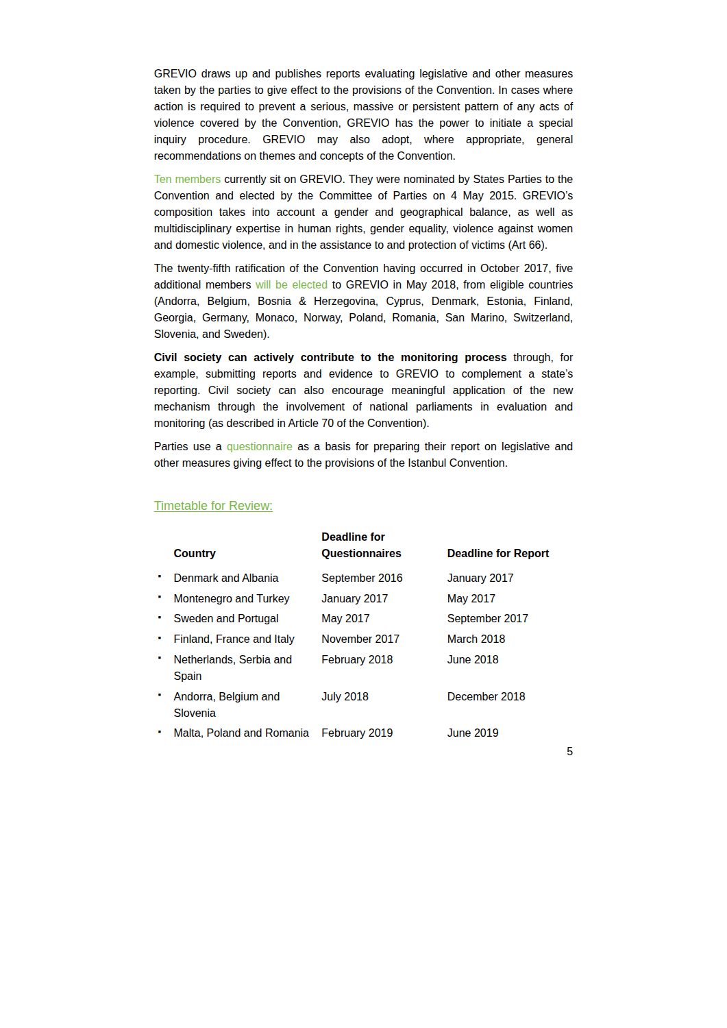GREVIO draws up and publishes reports evaluating legislative and other measures taken by the parties to give effect to the provisions of the Convention. In cases where action is required to prevent a serious, massive or persistent pattern of any acts of violence covered by the Convention, GREVIO has the power to initiate a special inquiry procedure. GREVIO may also adopt, where appropriate, general recommendations on themes and concepts of the Convention.
Ten members currently sit on GREVIO. They were nominated by States Parties to the Convention and elected by the Committee of Parties on 4 May 2015. GREVIO’s composition takes into account a gender and geographical balance, as well as multidisciplinary expertise in human rights, gender equality, violence against women and domestic violence, and in the assistance to and protection of victims (Art 66).
The twenty-fifth ratification of the Convention having occurred in October 2017, five additional members will be elected to GREVIO in May 2018, from eligible countries (Andorra, Belgium, Bosnia & Herzegovina, Cyprus, Denmark, Estonia, Finland, Georgia, Germany, Monaco, Norway, Poland, Romania, San Marino, Switzerland, Slovenia, and Sweden).
Civil society can actively contribute to the monitoring process through, for example, submitting reports and evidence to GREVIO to complement a state’s reporting. Civil society can also encourage meaningful application of the new mechanism through the involvement of national parliaments in evaluation and monitoring (as described in Article 70 of the Convention).
Parties use a questionnaire as a basis for preparing their report on legislative and other measures giving effect to the provisions of the Istanbul Convention.
Timetable for Review:
| Country | Deadline for Questionnaires | Deadline for Report |
| --- | --- | --- |
| Denmark and Albania | September 2016 | January 2017 |
| Montenegro and Turkey | January 2017 | May 2017 |
| Sweden and Portugal | May 2017 | September 2017 |
| Finland, France and Italy | November 2017 | March 2018 |
| Netherlands, Serbia and Spain | February 2018 | June 2018 |
| Andorra, Belgium and Slovenia | July 2018 | December 2018 |
| Malta, Poland and Romania | February 2019 | June 2019 |
5